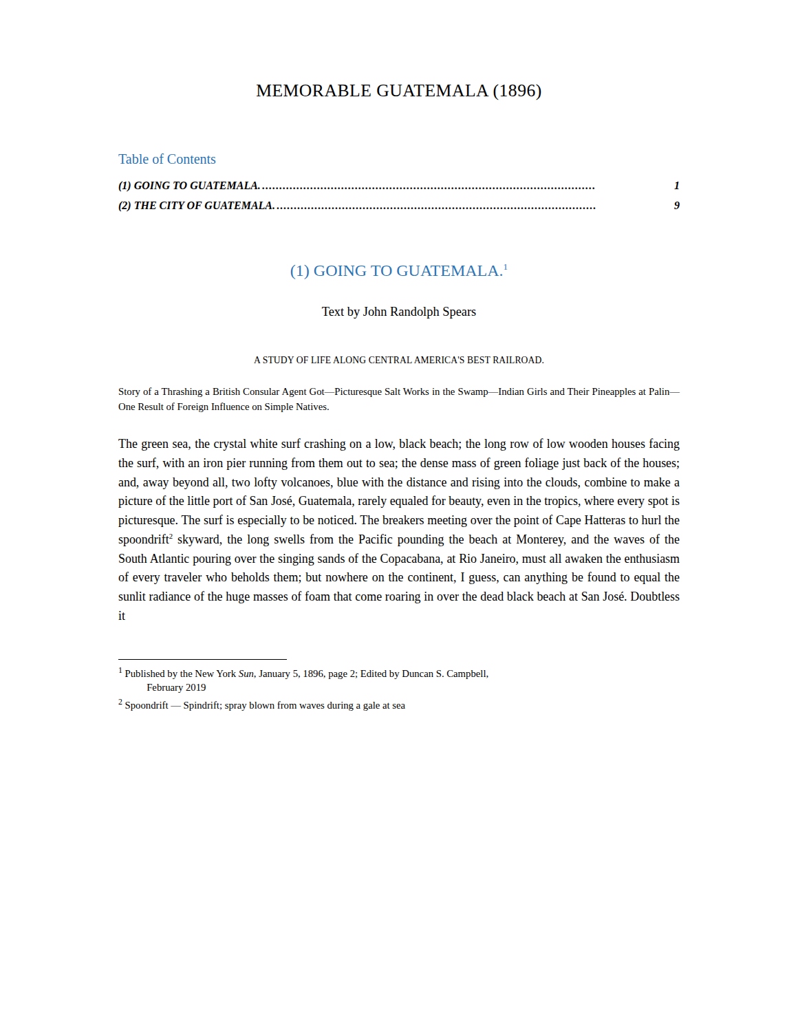MEMORABLE GUATEMALA (1896)
Table of Contents
(1) GOING TO GUATEMALA. ................................................................................................. 1
(2) THE CITY OF GUATEMALA. ............................................................................................. 9
(1) GOING TO GUATEMALA.1
Text by John Randolph Spears
A STUDY OF LIFE ALONG CENTRAL AMERICA'S BEST RAILROAD.
Story of a Thrashing a British Consular Agent Got—Picturesque Salt Works in the Swamp—Indian Girls and Their Pineapples at Palin—One Result of Foreign Influence on Simple Natives.
The green sea, the crystal white surf crashing on a low, black beach; the long row of low wooden houses facing the surf, with an iron pier running from them out to sea; the dense mass of green foliage just back of the houses; and, away beyond all, two lofty volcanoes, blue with the distance and rising into the clouds, combine to make a picture of the little port of San José, Guatemala, rarely equaled for beauty, even in the tropics, where every spot is picturesque. The surf is especially to be noticed. The breakers meeting over the point of Cape Hatteras to hurl the spoondrift2 skyward, the long swells from the Pacific pounding the beach at Monterey, and the waves of the South Atlantic pouring over the singing sands of the Copacabana, at Rio Janeiro, must all awaken the enthusiasm of every traveler who beholds them; but nowhere on the continent, I guess, can anything be found to equal the sunlit radiance of the huge masses of foam that come roaring in over the dead black beach at San José. Doubtless it
1 Published by the New York Sun, January 5, 1896, page 2; Edited by Duncan S. Campbell,February 2019
2 Spoondrift — Spindrift; spray blown from waves during a gale at sea